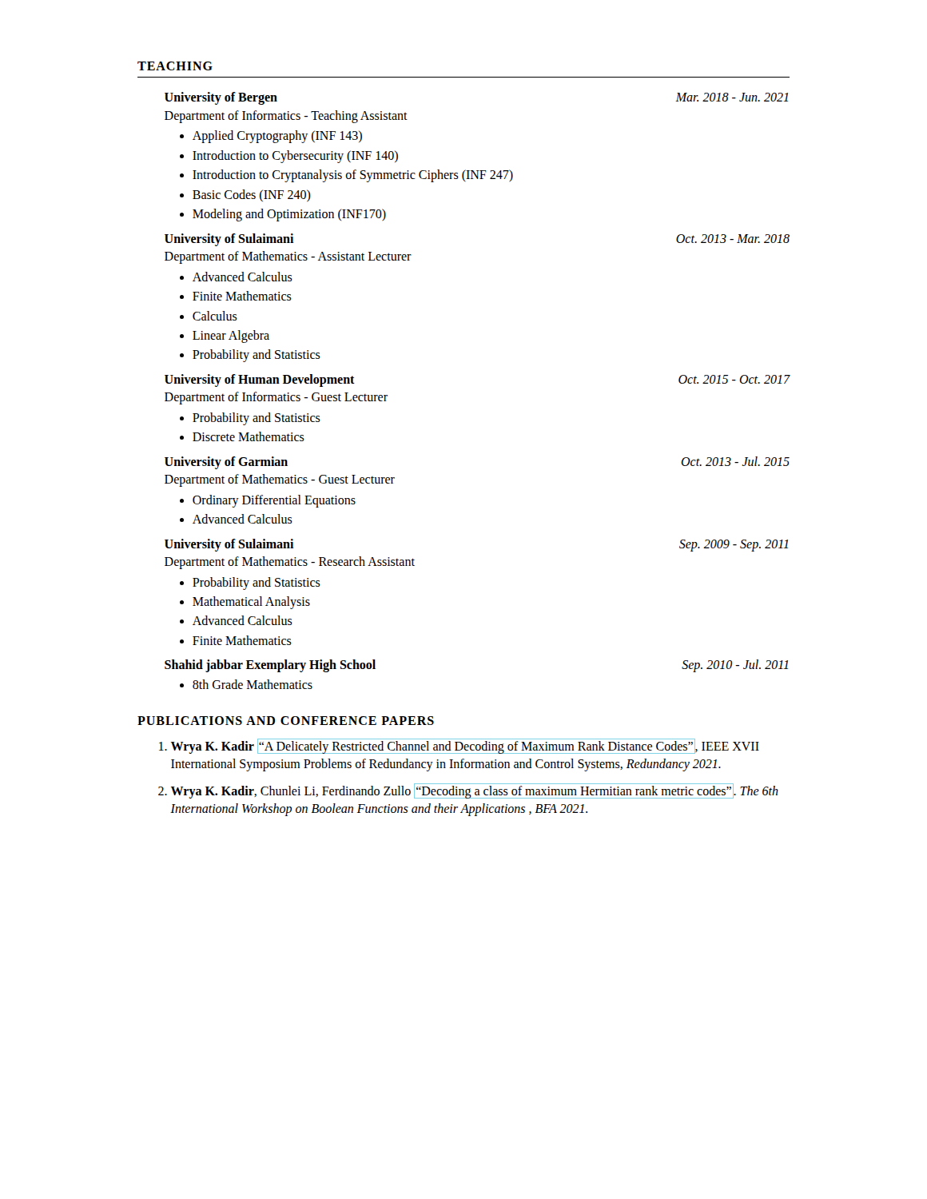TEACHING
University of Bergen Mar. 2018 - Jun. 2021
Department of Informatics - Teaching Assistant
Applied Cryptography (INF 143)
Introduction to Cybersecurity (INF 140)
Introduction to Cryptanalysis of Symmetric Ciphers (INF 247)
Basic Codes (INF 240)
Modeling and Optimization (INF170)
University of Sulaimani Oct. 2013 - Mar. 2018
Department of Mathematics - Assistant Lecturer
Advanced Calculus
Finite Mathematics
Calculus
Linear Algebra
Probability and Statistics
University of Human Development Oct. 2015 - Oct. 2017
Department of Informatics - Guest Lecturer
Probability and Statistics
Discrete Mathematics
University of Garmian Oct. 2013 - Jul. 2015
Department of Mathematics - Guest Lecturer
Ordinary Differential Equations
Advanced Calculus
University of Sulaimani Sep. 2009 - Sep. 2011
Department of Mathematics - Research Assistant
Probability and Statistics
Mathematical Analysis
Advanced Calculus
Finite Mathematics
Shahid jabbar Exemplary High School Sep. 2010 - Jul. 2011
8th Grade Mathematics
PUBLICATIONS AND CONFERENCE PAPERS
Wrya K. Kadir “A Delicately Restricted Channel and Decoding of Maximum Rank Distance Codes”, IEEE XVII International Symposium Problems of Redundancy in Information and Control Systems, Redundancy 2021.
Wrya K. Kadir, Chunlei Li, Ferdinando Zullo “Decoding a class of maximum Hermitian rank metric codes”. The 6th International Workshop on Boolean Functions and their Applications , BFA 2021.